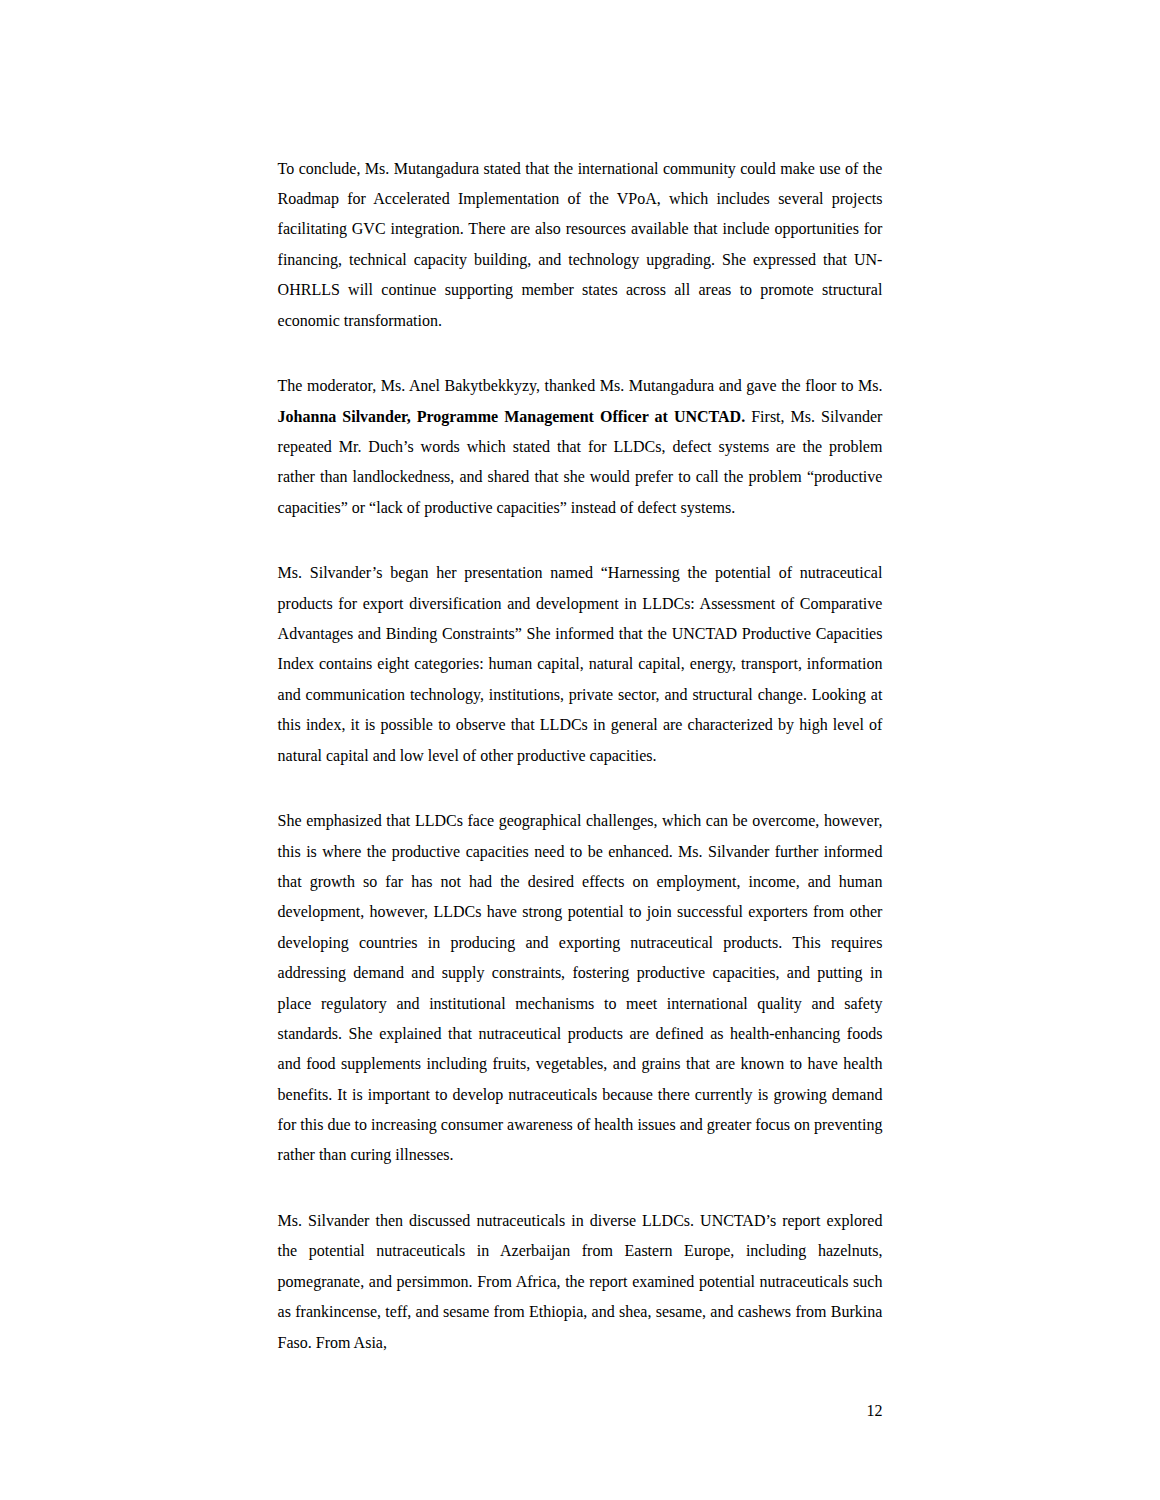To conclude, Ms. Mutangadura stated that the international community could make use of the Roadmap for Accelerated Implementation of the VPoA, which includes several projects facilitating GVC integration. There are also resources available that include opportunities for financing, technical capacity building, and technology upgrading. She expressed that UN-OHRLLS will continue supporting member states across all areas to promote structural economic transformation.
The moderator, Ms. Anel Bakytbekkyzy, thanked Ms. Mutangadura and gave the floor to Ms. Johanna Silvander, Programme Management Officer at UNCTAD. First, Ms. Silvander repeated Mr. Duch’s words which stated that for LLDCs, defect systems are the problem rather than landlockedness, and shared that she would prefer to call the problem “productive capacities” or “lack of productive capacities” instead of defect systems.
Ms. Silvander’s began her presentation named “Harnessing the potential of nutraceutical products for export diversification and development in LLDCs: Assessment of Comparative Advantages and Binding Constraints” She informed that the UNCTAD Productive Capacities Index contains eight categories: human capital, natural capital, energy, transport, information and communication technology, institutions, private sector, and structural change. Looking at this index, it is possible to observe that LLDCs in general are characterized by high level of natural capital and low level of other productive capacities.
She emphasized that LLDCs face geographical challenges, which can be overcome, however, this is where the productive capacities need to be enhanced. Ms. Silvander further informed that growth so far has not had the desired effects on employment, income, and human development, however, LLDCs have strong potential to join successful exporters from other developing countries in producing and exporting nutraceutical products. This requires addressing demand and supply constraints, fostering productive capacities, and putting in place regulatory and institutional mechanisms to meet international quality and safety standards. She explained that nutraceutical products are defined as health-enhancing foods and food supplements including fruits, vegetables, and grains that are known to have health benefits. It is important to develop nutraceuticals because there currently is growing demand for this due to increasing consumer awareness of health issues and greater focus on preventing rather than curing illnesses.
Ms. Silvander then discussed nutraceuticals in diverse LLDCs. UNCTAD’s report explored the potential nutraceuticals in Azerbaijan from Eastern Europe, including hazelnuts, pomegranate, and persimmon. From Africa, the report examined potential nutraceuticals such as frankincense, teff, and sesame from Ethiopia, and shea, sesame, and cashews from Burkina Faso. From Asia,
12